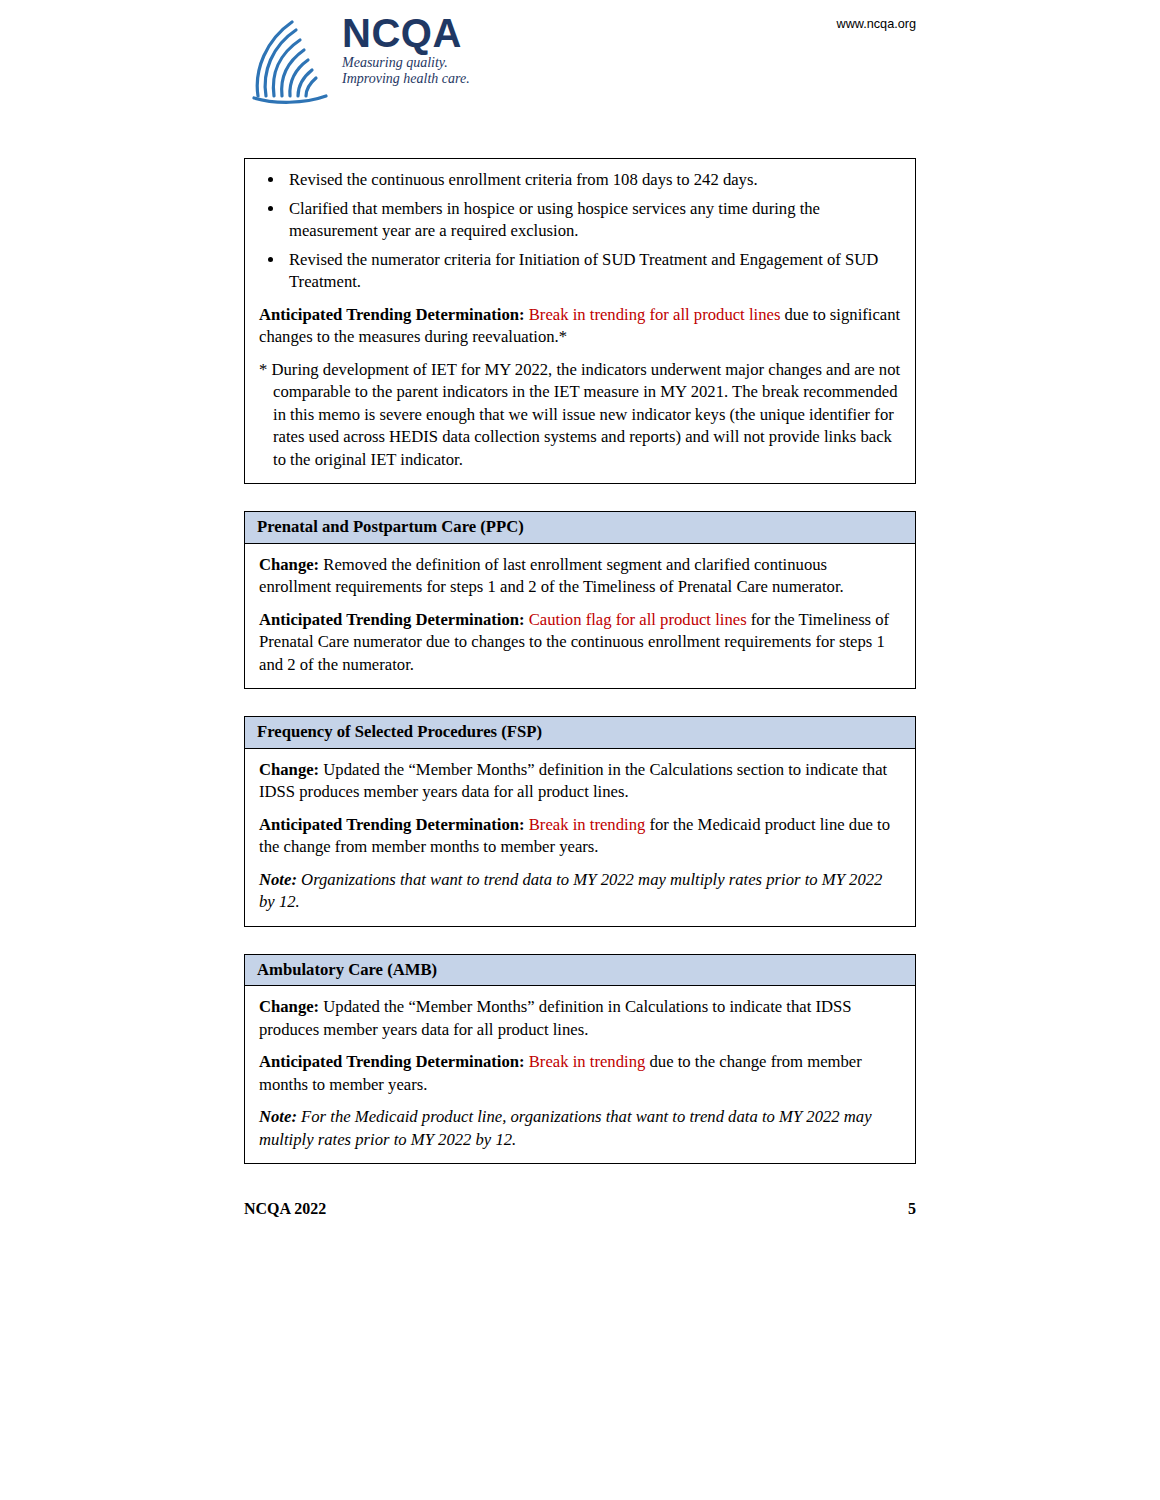NCQA Measuring quality.
Improving health care.
www.ncqa.org
Revised the continuous enrollment criteria from 108 days to 242 days.
Clarified that members in hospice or using hospice services any time during the measurement year are a required exclusion.
Revised the numerator criteria for Initiation of SUD Treatment and Engagement of SUD Treatment.
Anticipated Trending Determination: Break in trending for all product lines due to significant changes to the measures during reevaluation.*
* During development of IET for MY 2022, the indicators underwent major changes and are not comparable to the parent indicators in the IET measure in MY 2021. The break recommended in this memo is severe enough that we will issue new indicator keys (the unique identifier for rates used across HEDIS data collection systems and reports) and will not provide links back to the original IET indicator.
Prenatal and Postpartum Care (PPC)
Change: Removed the definition of last enrollment segment and clarified continuous enrollment requirements for steps 1 and 2 of the Timeliness of Prenatal Care numerator.
Anticipated Trending Determination: Caution flag for all product lines for the Timeliness of Prenatal Care numerator due to changes to the continuous enrollment requirements for steps 1 and 2 of the numerator.
Frequency of Selected Procedures (FSP)
Change: Updated the “Member Months” definition in the Calculations section to indicate that IDSS produces member years data for all product lines.
Anticipated Trending Determination: Break in trending for the Medicaid product line due to the change from member months to member years.
Note: Organizations that want to trend data to MY 2022 may multiply rates prior to MY 2022 by 12.
Ambulatory Care (AMB)
Change: Updated the “Member Months” definition in Calculations to indicate that IDSS produces member years data for all product lines.
Anticipated Trending Determination: Break in trending due to the change from member months to member years.
Note: For the Medicaid product line, organizations that want to trend data to MY 2022 may multiply rates prior to MY 2022 by 12.
NCQA 2022 5